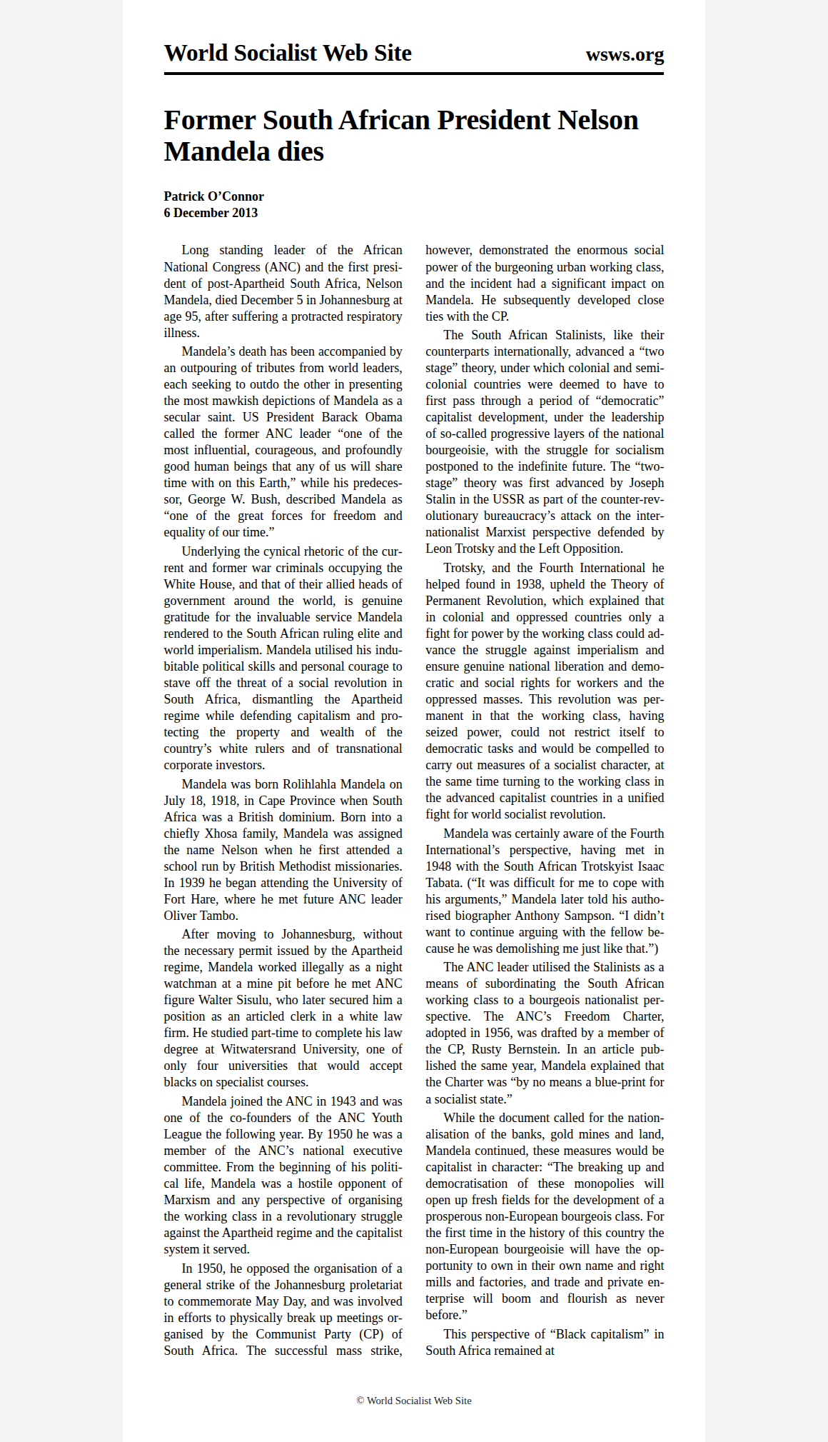World Socialist Web Site
wsws.org
Former South African President Nelson Mandela dies
Patrick O’Connor
6 December 2013
Long standing leader of the African National Congress (ANC) and the first president of post-Apartheid South Africa, Nelson Mandela, died December 5 in Johannesburg at age 95, after suffering a protracted respiratory illness.
Mandela’s death has been accompanied by an outpouring of tributes from world leaders, each seeking to outdo the other in presenting the most mawkish depictions of Mandela as a secular saint. US President Barack Obama called the former ANC leader “one of the most influential, courageous, and profoundly good human beings that any of us will share time with on this Earth,” while his predecessor, George W. Bush, described Mandela as “one of the great forces for freedom and equality of our time.”
Underlying the cynical rhetoric of the current and former war criminals occupying the White House, and that of their allied heads of government around the world, is genuine gratitude for the invaluable service Mandela rendered to the South African ruling elite and world imperialism. Mandela utilised his indubitable political skills and personal courage to stave off the threat of a social revolution in South Africa, dismantling the Apartheid regime while defending capitalism and protecting the property and wealth of the country’s white rulers and of transnational corporate investors.
Mandela was born Rolihlahla Mandela on July 18, 1918, in Cape Province when South Africa was a British dominium. Born into a chiefly Xhosa family, Mandela was assigned the name Nelson when he first attended a school run by British Methodist missionaries. In 1939 he began attending the University of Fort Hare, where he met future ANC leader Oliver Tambo.
After moving to Johannesburg, without the necessary permit issued by the Apartheid regime, Mandela worked illegally as a night watchman at a mine pit before he met ANC figure Walter Sisulu, who later secured him a position as an articled clerk in a white law firm. He studied part-time to complete his law degree at Witwatersrand University, one of only four universities that would accept blacks on specialist courses.
Mandela joined the ANC in 1943 and was one of the co-founders of the ANC Youth League the following year. By 1950 he was a member of the ANC’s national executive committee. From the beginning of his political life, Mandela was a hostile opponent of Marxism and any perspective of organising the working class in a revolutionary struggle against the Apartheid regime and the capitalist system it served.
In 1950, he opposed the organisation of a general strike of the Johannesburg proletariat to commemorate May Day, and was involved in efforts to physically break up meetings organised by the Communist Party (CP) of South Africa. The successful mass strike, however, demonstrated the enormous social power of the burgeoning urban working class, and the incident had a significant impact on Mandela. He subsequently developed close ties with the CP.
The South African Stalinists, like their counterparts internationally, advanced a “two stage” theory, under which colonial and semi-colonial countries were deemed to have to first pass through a period of “democratic” capitalist development, under the leadership of so-called progressive layers of the national bourgeoisie, with the struggle for socialism postponed to the indefinite future. The “two-stage” theory was first advanced by Joseph Stalin in the USSR as part of the counter-revolutionary bureaucracy’s attack on the internationalist Marxist perspective defended by Leon Trotsky and the Left Opposition.
Trotsky, and the Fourth International he helped found in 1938, upheld the Theory of Permanent Revolution, which explained that in colonial and oppressed countries only a fight for power by the working class could advance the struggle against imperialism and ensure genuine national liberation and democratic and social rights for workers and the oppressed masses. This revolution was permanent in that the working class, having seized power, could not restrict itself to democratic tasks and would be compelled to carry out measures of a socialist character, at the same time turning to the working class in the advanced capitalist countries in a unified fight for world socialist revolution.
Mandela was certainly aware of the Fourth International’s perspective, having met in 1948 with the South African Trotskyist Isaac Tabata. (“It was difficult for me to cope with his arguments,” Mandela later told his authorised biographer Anthony Sampson. “I didn’t want to continue arguing with the fellow because he was demolishing me just like that.”)
The ANC leader utilised the Stalinists as a means of subordinating the South African working class to a bourgeois nationalist perspective. The ANC’s Freedom Charter, adopted in 1956, was drafted by a member of the CP, Rusty Bernstein. In an article published the same year, Mandela explained that the Charter was “by no means a blue-print for a socialist state.”
While the document called for the nationalisation of the banks, gold mines and land, Mandela continued, these measures would be capitalist in character: “The breaking up and democratisation of these monopolies will open up fresh fields for the development of a prosperous non-European bourgeois class. For the first time in the history of this country the non-European bourgeoisie will have the opportunity to own in their own name and right mills and factories, and trade and private enterprise will boom and flourish as never before.”
This perspective of “Black capitalism” in South Africa remained at
© World Socialist Web Site